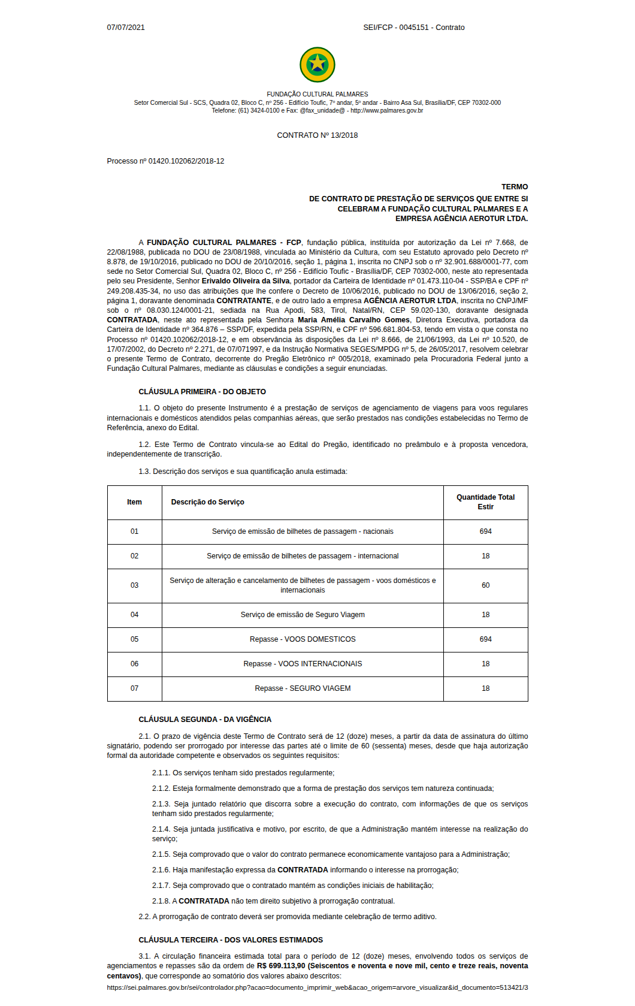07/07/2021 SEI/FCP - 0045151 - Contrato
FUNDAÇÃO CULTURAL PALMARES
Setor Comercial Sul - SCS, Quadra 02, Bloco C, nº 256 - Edifício Toufic, 7º andar, 5º andar - Bairro Asa Sul, Brasília/DF, CEP 70302-000
Telefone: (61) 3424-0100 e Fax: @fax_unidade@ - http://www.palmares.gov.br
CONTRATO Nº 13/2018
Processo nº 01420.102062/2018-12
TERMO DE CONTRATO DE PRESTAÇÃO DE SERVIÇOS QUE ENTRE SI CELEBRAM A FUNDAÇÃO CULTURAL PALMARES E A EMPRESA AGÊNCIA AEROTUR LTDA.
A FUNDAÇÃO CULTURAL PALMARES - FCP, fundação pública, instituída por autorização da Lei nº 7.668, de 22/08/1988, publicada no DOU de 23/08/1988, vinculada ao Ministério da Cultura, com seu Estatuto aprovado pelo Decreto nº 8.878, de 19/10/2016, publicado no DOU de 20/10/2016, seção 1, página 1, inscrita no CNPJ sob o nº 32.901.688/0001-77, com sede no Setor Comercial Sul, Quadra 02, Bloco C, nº 256 - Edifício Toufic - Brasília/DF, CEP 70302-000, neste ato representada pelo seu Presidente, Senhor Erivaldo Oliveira da Silva, portador da Carteira de Identidade nº 01.473.110-04 - SSP/BA e CPF nº 249.208.435-34, no uso das atribuições que lhe confere o Decreto de 10/06/2016, publicado no DOU de 13/06/2016, seção 2, página 1, doravante denominada CONTRATANTE, e de outro lado a empresa AGÊNCIA AEROTUR LTDA, inscrita no CNPJ/MF sob o nº 08.030.124/0001-21, sediada na Rua Apodi, 583, Tirol, Natal/RN, CEP 59.020-130, doravante designada CONTRATADA, neste ato representada pela Senhora Maria Amélia Carvalho Gomes, Diretora Executiva, portadora da Carteira de Identidade nº 364.876 – SSP/DF, expedida pela SSP/RN, e CPF nº 596.681.804-53, tendo em vista o que consta no Processo nº 01420.102062/2018-12, e em observância às disposições da Lei nº 8.666, de 21/06/1993, da Lei nº 10.520, de 17/07/2002, do Decreto nº 2.271, de 07/071997, e da Instrução Normativa SEGES/MPDG nº 5, de 26/05/2017, resolvem celebrar o presente Termo de Contrato, decorrente do Pregão Eletrônico nº 005/2018, examinado pela Procuradoria Federal junto a Fundação Cultural Palmares, mediante as cláusulas e condições a seguir enunciadas.
CLÁUSULA PRIMEIRA - DO OBJETO
1.1. O objeto do presente Instrumento é a prestação de serviços de agenciamento de viagens para voos regulares internacionais e domésticos atendidos pelas companhias aéreas, que serão prestados nas condições estabelecidas no Termo de Referência, anexo do Edital.
1.2. Este Termo de Contrato vincula-se ao Edital do Pregão, identificado no preâmbulo e à proposta vencedora, independentemente de transcrição.
1.3. Descrição dos serviços e sua quantificação anula estimada:
| Item | Descrição do Serviço | Quantidade Total Estir |
| --- | --- | --- |
| 01 | Serviço de emissão de bilhetes de passagem - nacionais | 694 |
| 02 | Serviço de emissão de bilhetes de passagem - internacional | 18 |
| 03 | Serviço de alteração e cancelamento de bilhetes de passagem - voos domésticos e internacionais | 60 |
| 04 | Serviço de emissão de Seguro Viagem | 18 |
| 05 | Repasse - VOOS DOMESTICOS | 694 |
| 06 | Repasse - VOOS INTERNACIONAIS | 18 |
| 07 | Repasse - SEGURO VIAGEM | 18 |
CLÁUSULA SEGUNDA - DA VIGÊNCIA
2.1. O prazo de vigência deste Termo de Contrato será de 12 (doze) meses, a partir da data de assinatura do último signatário, podendo ser prorrogado por interesse das partes até o limite de 60 (sessenta) meses, desde que haja autorização formal da autoridade competente e observados os seguintes requisitos:
2.1.1. Os serviços tenham sido prestados regularmente;
2.1.2. Esteja formalmente demonstrado que a forma de prestação dos serviços tem natureza continuada;
2.1.3. Seja juntado relatório que discorra sobre a execução do contrato, com informações de que os serviços tenham sido prestados regularmente;
2.1.4. Seja juntada justificativa e motivo, por escrito, de que a Administração mantém interesse na realização do serviço;
2.1.5. Seja comprovado que o valor do contrato permanece economicamente vantajoso para a Administração;
2.1.6. Haja manifestação expressa da CONTRATADA informando o interesse na prorrogação;
2.1.7. Seja comprovado que o contratado mantém as condições iniciais de habilitação;
2.1.8. A CONTRATADA não tem direito subjetivo à prorrogação contratual.
2.2. A prorrogação de contrato deverá ser promovida mediante celebração de termo aditivo.
CLÁUSULA TERCEIRA - DOS VALORES ESTIMADOS
3.1. A circulação financeira estimada total para o período de 12 (doze) meses, envolvendo todos os serviços de agenciamentos e repasses são da ordem de R$ 699.113,90 (Seiscentos e noventa e nove mil, cento e treze reais, noventa centavos), que corresponde ao somatório dos valores abaixo descritos:
https://sei.palmares.gov.br/sei/controlador.php?acao=documento_imprimir_web&acao_origem=arvore_visualizar&id_documento=51342&infra_si… 1/3